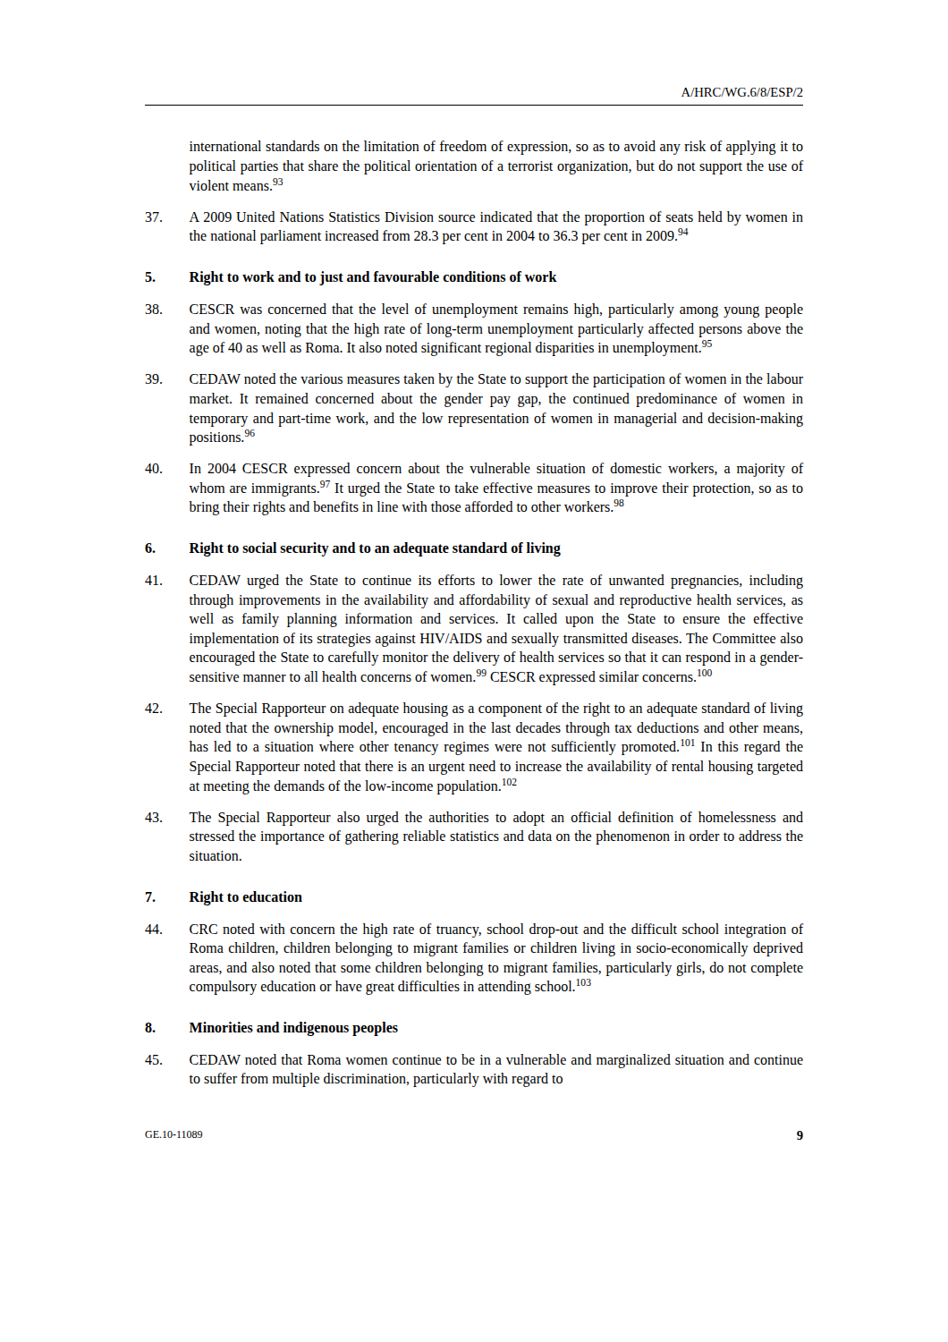A/HRC/WG.6/8/ESP/2
international standards on the limitation of freedom of expression, so as to avoid any risk of applying it to political parties that share the political orientation of a terrorist organization, but do not support the use of violent means.93
37.
A 2009 United Nations Statistics Division source indicated that the proportion of seats held by women in the national parliament increased from 28.3 per cent in 2004 to 36.3 per cent in 2009.94
5. Right to work and to just and favourable conditions of work
38.
CESCR was concerned that the level of unemployment remains high, particularly among young people and women, noting that the high rate of long-term unemployment particularly affected persons above the age of 40 as well as Roma. It also noted significant regional disparities in unemployment.95
39.
CEDAW noted the various measures taken by the State to support the participation of women in the labour market. It remained concerned about the gender pay gap, the continued predominance of women in temporary and part-time work, and the low representation of women in managerial and decision-making positions.96
40.
In 2004 CESCR expressed concern about the vulnerable situation of domestic workers, a majority of whom are immigrants.97 It urged the State to take effective measures to improve their protection, so as to bring their rights and benefits in line with those afforded to other workers.98
6. Right to social security and to an adequate standard of living
41.
CEDAW urged the State to continue its efforts to lower the rate of unwanted pregnancies, including through improvements in the availability and affordability of sexual and reproductive health services, as well as family planning information and services. It called upon the State to ensure the effective implementation of its strategies against HIV/AIDS and sexually transmitted diseases. The Committee also encouraged the State to carefully monitor the delivery of health services so that it can respond in a gender-sensitive manner to all health concerns of women.99 CESCR expressed similar concerns.100
42.
The Special Rapporteur on adequate housing as a component of the right to an adequate standard of living noted that the ownership model, encouraged in the last decades through tax deductions and other means, has led to a situation where other tenancy regimes were not sufficiently promoted.101 In this regard the Special Rapporteur noted that there is an urgent need to increase the availability of rental housing targeted at meeting the demands of the low-income population.102
43.
The Special Rapporteur also urged the authorities to adopt an official definition of homelessness and stressed the importance of gathering reliable statistics and data on the phenomenon in order to address the situation.
7. Right to education
44.
CRC noted with concern the high rate of truancy, school drop-out and the difficult school integration of Roma children, children belonging to migrant families or children living in socio-economically deprived areas, and also noted that some children belonging to migrant families, particularly girls, do not complete compulsory education or have great difficulties in attending school.103
8. Minorities and indigenous peoples
45.
CEDAW noted that Roma women continue to be in a vulnerable and marginalized situation and continue to suffer from multiple discrimination, particularly with regard to
GE.10-11089
9